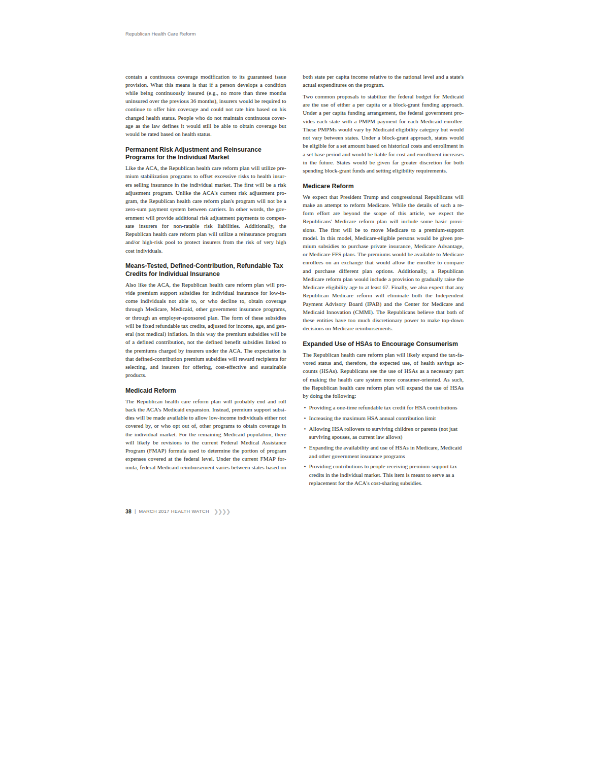Republican Health Care Reform
contain a continuous coverage modification to its guaranteed issue provision. What this means is that if a person develops a condition while being continuously insured (e.g., no more than three months uninsured over the previous 36 months), insurers would be required to continue to offer him coverage and could not rate him based on his changed health status. People who do not maintain continuous coverage as the law defines it would still be able to obtain coverage but would be rated based on health status.
Permanent Risk Adjustment and Reinsurance Programs for the Individual Market
Like the ACA, the Republican health care reform plan will utilize premium stabilization programs to offset excessive risks to health insurers selling insurance in the individual market. The first will be a risk adjustment program. Unlike the ACA's current risk adjustment program, the Republican health care reform plan's program will not be a zero-sum payment system between carriers. In other words, the government will provide additional risk adjustment payments to compensate insurers for non-ratable risk liabilities. Additionally, the Republican health care reform plan will utilize a reinsurance program and/or high-risk pool to protect insurers from the risk of very high cost individuals.
Means-Tested, Defined-Contribution, Refundable Tax Credits for Individual Insurance
Also like the ACA, the Republican health care reform plan will provide premium support subsidies for individual insurance for low-income individuals not able to, or who decline to, obtain coverage through Medicare, Medicaid, other government insurance programs, or through an employer-sponsored plan. The form of these subsidies will be fixed refundable tax credits, adjusted for income, age, and general (not medical) inflation. In this way the premium subsidies will be of a defined contribution, not the defined benefit subsidies linked to the premiums charged by insurers under the ACA. The expectation is that defined-contribution premium subsidies will reward recipients for selecting, and insurers for offering, cost-effective and sustainable products.
Medicaid Reform
The Republican health care reform plan will probably end and roll back the ACA's Medicaid expansion. Instead, premium support subsidies will be made available to allow low-income individuals either not covered by, or who opt out of, other programs to obtain coverage in the individual market. For the remaining Medicaid population, there will likely be revisions to the current Federal Medical Assistance Program (FMAP) formula used to determine the portion of program expenses covered at the federal level. Under the current FMAP formula, federal Medicaid reimbursement varies between states based on both state per capita income relative to the national level and a state's actual expenditures on the program.
Two common proposals to stabilize the federal budget for Medicaid are the use of either a per capita or a block-grant funding approach. Under a per capita funding arrangement, the federal government provides each state with a PMPM payment for each Medicaid enrollee. These PMPMs would vary by Medicaid eligibility category but would not vary between states. Under a block-grant approach, states would be eligible for a set amount based on historical costs and enrollment in a set base period and would be liable for cost and enrollment increases in the future. States would be given far greater discretion for both spending block-grant funds and setting eligibility requirements.
Medicare Reform
We expect that President Trump and congressional Republicans will make an attempt to reform Medicare. While the details of such a reform effort are beyond the scope of this article, we expect the Republicans' Medicare reform plan will include some basic provisions. The first will be to move Medicare to a premium-support model. In this model, Medicare-eligible persons would be given premium subsidies to purchase private insurance, Medicare Advantage, or Medicare FFS plans. The premiums would be available to Medicare enrollees on an exchange that would allow the enrollee to compare and purchase different plan options. Additionally, a Republican Medicare reform plan would include a provision to gradually raise the Medicare eligibility age to at least 67. Finally, we also expect that any Republican Medicare reform will eliminate both the Independent Payment Advisory Board (IPAB) and the Center for Medicare and Medicaid Innovation (CMMI). The Republicans believe that both of these entities have too much discretionary power to make top-down decisions on Medicare reimbursements.
Expanded Use of HSAs to Encourage Consumerism
The Republican health care reform plan will likely expand the tax-favored status and, therefore, the expected use, of health savings accounts (HSAs). Republicans see the use of HSAs as a necessary part of making the health care system more consumer-oriented. As such, the Republican health care reform plan will expand the use of HSAs by doing the following:
Providing a one-time refundable tax credit for HSA contributions
Increasing the maximum HSA annual contribution limit
Allowing HSA rollovers to surviving children or parents (not just surviving spouses, as current law allows)
Expanding the availability and use of HSAs in Medicare, Medicaid and other government insurance programs
Providing contributions to people receiving premium-support tax credits in the individual market. This item is meant to serve as a replacement for the ACA's cost-sharing subsidies.
38 | MARCH 2017 HEALTH WATCH ❯❯❯❯